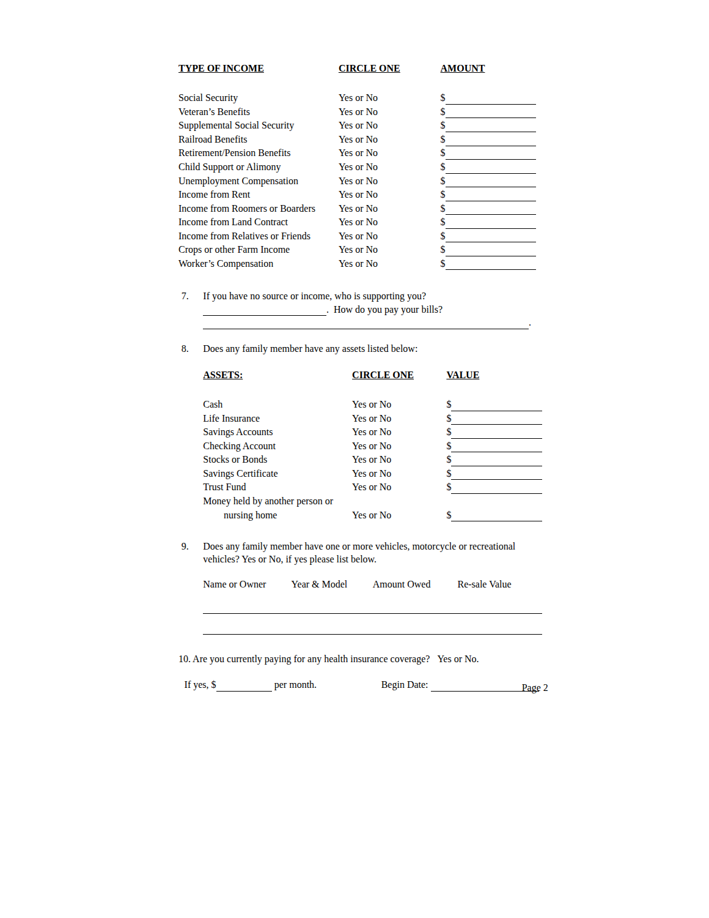| TYPE OF INCOME | CIRCLE ONE | AMOUNT |
| --- | --- | --- |
| Social Security | Yes or No | $ |
| Veteran’s Benefits | Yes or No | $ |
| Supplemental Social Security | Yes or No | $ |
| Railroad Benefits | Yes or No | $ |
| Retirement/Pension Benefits | Yes or No | $ |
| Child Support or Alimony | Yes or No | $ |
| Unemployment Compensation | Yes or No | $ |
| Income from Rent | Yes or No | $ |
| Income from Roomers or Boarders | Yes or No | $ |
| Income from Land Contract | Yes or No | $ |
| Income from Relatives or Friends | Yes or No | $ |
| Crops or other Farm Income | Yes or No | $ |
| Worker’s Compensation | Yes or No | $ |
7. If you have no source or income, who is supporting you? . How do you pay your bills? .
8. Does any family member have any assets listed below:
| ASSETS: | CIRCLE ONE | VALUE |
| --- | --- | --- |
| Cash | Yes or No | $ |
| Life Insurance | Yes or No | $ |
| Savings Accounts | Yes or No | $ |
| Checking Account | Yes or No | $ |
| Stocks or Bonds | Yes or No | $ |
| Savings Certificate | Yes or No | $ |
| Trust Fund | Yes or No | $ |
| Money held by another person or | | |
| nursing home | Yes or No | $ |
9. Does any family member have one or more vehicles, motorcycle or recreational vehicles? Yes or No, if yes please list below.
| Name or Owner | Year & Model | Amount Owed | Re-sale Value |
10. Are you currently paying for any health insurance coverage? Yes or No.
If yes, $ per month. Begin Date:
Page 2